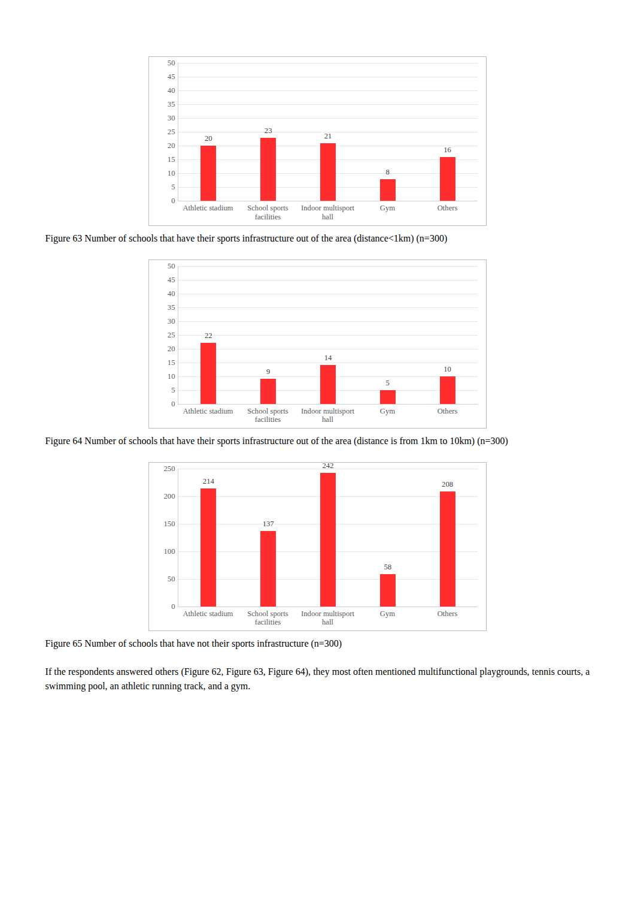50
45
40
35
30
25
20
15
10
5
0
20
23
21
8
16
Athletic stadium
School sports facilities
Indoor multisport hall
Gym
Others
Figure 63 Number of schools that have their sports infrastructure out of the area (distance<1km) (n=300)
50
45
40
35
30
25
20
15
10
5
0
22
9
14
5
10
Athletic stadium
School sports facilities
Indoor multisport hall
Gym
Others
Figure 64 Number of schools that have their sports infrastructure out of the area (distance is from 1km to 10km) (n=300)
250
200
150
100
50
0
214
137
242
58
208
Athletic stadium
School sports facilities
Indoor multisport hall
Gym
Others
Figure 65 Number of schools that have not their sports infrastructure (n=300)
If the respondents answered others (Figure 62, Figure 63, Figure 64), they most often mentioned multifunctional playgrounds, tennis courts, a swimming pool, an athletic running track, and a gym.